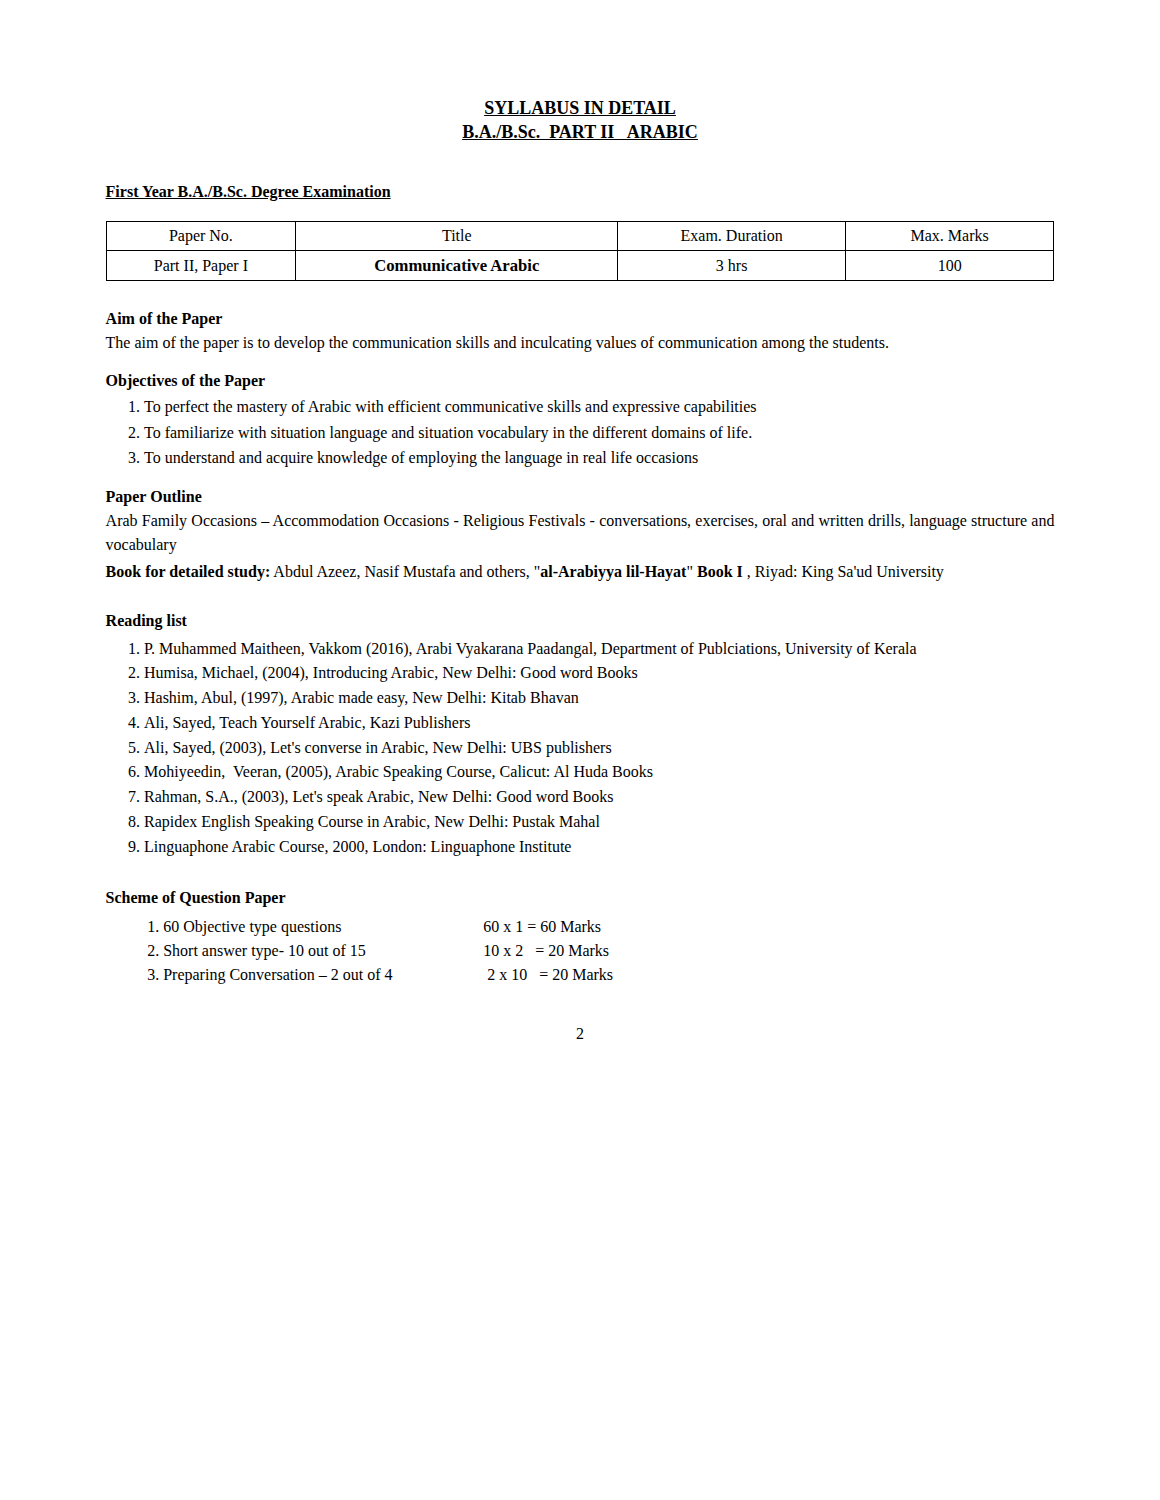SYLLABUS IN DETAIL
B.A./B.Sc. PART II ARABIC
First Year B.A./B.Sc. Degree Examination
| Paper No. | Title | Exam. Duration | Max. Marks |
| Part II, Paper I | Communicative Arabic | 3 hrs | 100 |
Aim of the Paper
The aim of the paper is to develop the communication skills and inculcating values of communication among the students.
Objectives of the Paper
To perfect the mastery of Arabic with efficient communicative skills and expressive capabilities
To familiarize with situation language and situation vocabulary in the different domains of life.
To understand and acquire knowledge of employing the language in real life occasions
Paper Outline
Arab Family Occasions – Accommodation Occasions - Religious Festivals - conversations, exercises, oral and written drills, language structure and vocabulary
Book for detailed study: Abdul Azeez, Nasif Mustafa and others, "al-Arabiyya lil-Hayat" Book I , Riyad: King Sa'ud University
Reading list
P. Muhammed Maitheen, Vakkom (2016), Arabi Vyakarana Paadangal, Department of Publciations, University of Kerala
Humisa, Michael, (2004), Introducing Arabic, New Delhi: Good word Books
Hashim, Abul, (1997), Arabic made easy, New Delhi: Kitab Bhavan
Ali, Sayed, Teach Yourself Arabic, Kazi Publishers
Ali, Sayed, (2003), Let's converse in Arabic, New Delhi: UBS publishers
Mohiyeedin, Veeran, (2005), Arabic Speaking Course, Calicut: Al Huda Books
Rahman, S.A., (2003), Let's speak Arabic, New Delhi: Good word Books
Rapidex English Speaking Course in Arabic, New Delhi: Pustak Mahal
Linguaphone Arabic Course, 2000, London: Linguaphone Institute
Scheme of Question Paper
1. 60 Objective type questions 60 x 1 = 60 Marks
2. Short answer type- 10 out of 1510 x 2 = 20 Marks
3. Preparing Conversation – 2 out of 4 2 x 10 = 20 Marks
2